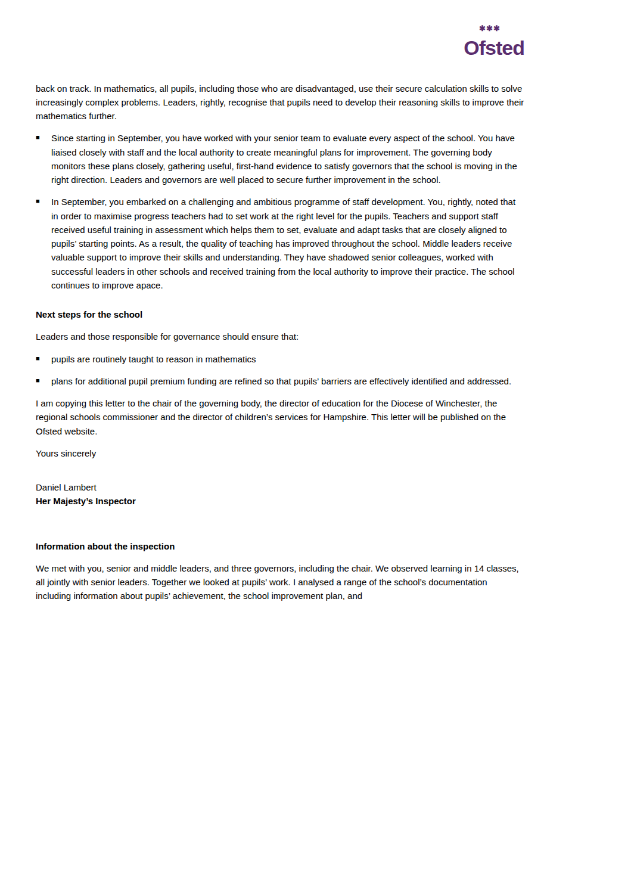✱✱✱Ofsted
back on track. In mathematics, all pupils, including those who are disadvantaged, use their secure calculation skills to solve increasingly complex problems. Leaders, rightly, recognise that pupils need to develop their reasoning skills to improve their mathematics further.
Since starting in September, you have worked with your senior team to evaluate every aspect of the school. You have liaised closely with staff and the local authority to create meaningful plans for improvement. The governing body monitors these plans closely, gathering useful, first-hand evidence to satisfy governors that the school is moving in the right direction. Leaders and governors are well placed to secure further improvement in the school.
In September, you embarked on a challenging and ambitious programme of staff development. You, rightly, noted that in order to maximise progress teachers had to set work at the right level for the pupils. Teachers and support staff received useful training in assessment which helps them to set, evaluate and adapt tasks that are closely aligned to pupils’ starting points. As a result, the quality of teaching has improved throughout the school. Middle leaders receive valuable support to improve their skills and understanding. They have shadowed senior colleagues, worked with successful leaders in other schools and received training from the local authority to improve their practice. The school continues to improve apace.
Next steps for the school
Leaders and those responsible for governance should ensure that:
pupils are routinely taught to reason in mathematics
plans for additional pupil premium funding are refined so that pupils’ barriers are effectively identified and addressed.
I am copying this letter to the chair of the governing body, the director of education for the Diocese of Winchester, the regional schools commissioner and the director of children’s services for Hampshire. This letter will be published on the Ofsted website.
Yours sincerely
Daniel Lambert
Her Majesty’s Inspector
Information about the inspection
We met with you, senior and middle leaders, and three governors, including the chair. We observed learning in 14 classes, all jointly with senior leaders. Together we looked at pupils’ work. I analysed a range of the school’s documentation including information about pupils’ achievement, the school improvement plan, and